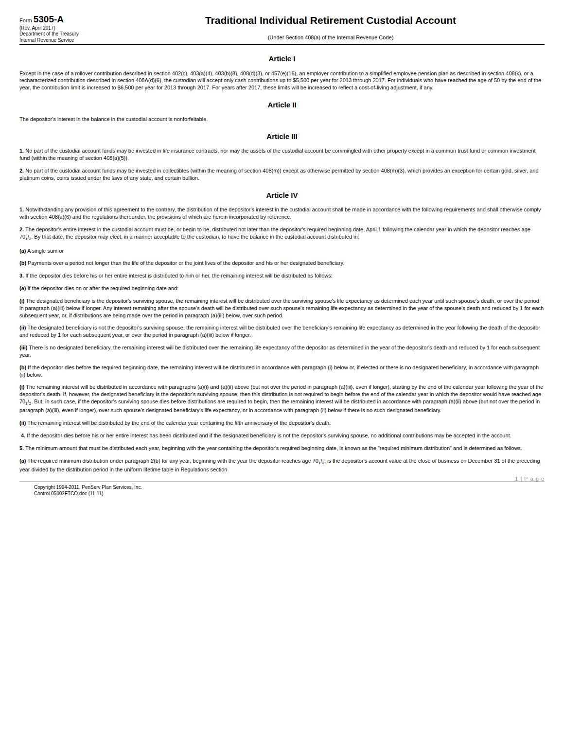Form 5305-A
(Rev. April 2017)
Department of the Treasury
Internal Revenue Service
Traditional Individual Retirement Custodial Account
(Under Section 408(a) of the Internal Revenue Code)
Article I
Except in the case of a rollover contribution described in section 402(c), 403(a)(4), 403(b)(8), 408(d)(3), or 457(e)(16), an employer contribution to a simplified employee pension plan as described in section 408(k), or a recharacterized contribution described in section 408A(d)(6), the custodian will accept only cash contributions up to $5,500 per year for 2013 through 2017. For individuals who have reached the age of 50 by the end of the year, the contribution limit is increased to $6,500 per year for 2013 through 2017. For years after 2017, these limits will be increased to reflect a cost-of-living adjustment, if any.
Article II
The depositor's interest in the balance in the custodial account is nonforfeitable.
Article III
1. No part of the custodial account funds may be invested in life insurance contracts, nor may the assets of the custodial account be commingled with other property except in a common trust fund or common investment fund (within the meaning of section 408(a)(5)).
2. No part of the custodial account funds may be invested in collectibles (within the meaning of section 408(m)) except as otherwise permitted by section 408(m)(3), which provides an exception for certain gold, silver, and platinum coins, coins issued under the laws of any state, and certain bullion.
Article IV
1. Notwithstanding any provision of this agreement to the contrary, the distribution of the depositor's interest in the custodial account shall be made in accordance with the following requirements and shall otherwise comply with section 408(a)(6) and the regulations thereunder, the provisions of which are herein incorporated by reference.
2. The depositor's entire interest in the custodial account must be, or begin to be, distributed not later than the depositor's required beginning date, April 1 following the calendar year in which the depositor reaches age 701/2. By that date, the depositor may elect, in a manner acceptable to the custodian, to have the balance in the custodial account distributed in:
(a) A single sum or
(b) Payments over a period not longer than the life of the depositor or the joint lives of the depositor and his or her designated beneficiary.
3. If the depositor dies before his or her entire interest is distributed to him or her, the remaining interest will be distributed as follows:
(a) If the depositor dies on or after the required beginning date and:
(i) The designated beneficiary is the depositor's surviving spouse, the remaining interest will be distributed over the surviving spouse's life expectancy as determined each year until such spouse's death, or over the period in paragraph (a)(iii) below if longer. Any interest remaining after the spouse's death will be distributed over such spouse's remaining life expectancy as determined in the year of the spouse's death and reduced by 1 for each subsequent year, or, if distributions are being made over the period in paragraph (a)(iii) below, over such period.
(ii) The designated beneficiary is not the depositor's surviving spouse, the remaining interest will be distributed over the beneficiary's remaining life expectancy as determined in the year following the death of the depositor and reduced by 1 for each subsequent year, or over the period in paragraph (a)(iii) below if longer.
(iii) There is no designated beneficiary, the remaining interest will be distributed over the remaining life expectancy of the depositor as determined in the year of the depositor's death and reduced by 1 for each subsequent year.
(b) If the depositor dies before the required beginning date, the remaining interest will be distributed in accordance with paragraph (i) below or, if elected or there is no designated beneficiary, in accordance with paragraph (ii) below.
(i) The remaining interest will be distributed in accordance with paragraphs (a)(i) and (a)(ii) above (but not over the period in paragraph (a)(iii), even if longer), starting by the end of the calendar year following the year of the depositor's death. If, however, the designated beneficiary is the depositor's surviving spouse, then this distribution is not required to begin before the end of the calendar year in which the depositor would have reached age 701/2. But, in such case, if the depositor's surviving spouse dies before distributions are required to begin, then the remaining interest will be distributed in accordance with paragraph (a)(ii) above (but not over the period in paragraph (a)(iii), even if longer), over such spouse's designated beneficiary's life expectancy, or in accordance with paragraph (ii) below if there is no such designated beneficiary.
(ii) The remaining interest will be distributed by the end of the calendar year containing the fifth anniversary of the depositor's death.
4. If the depositor dies before his or her entire interest has been distributed and if the designated beneficiary is not the depositor's surviving spouse, no additional contributions may be accepted in the account.
5. The minimum amount that must be distributed each year, beginning with the year containing the depositor's required beginning date, is known as the "required minimum distribution" and is determined as follows.
(a) The required minimum distribution under paragraph 2(b) for any year, beginning with the year the depositor reaches age 701/2, is the depositor's account value at the close of business on December 31 of the preceding year divided by the distribution period in the uniform lifetime table in Regulations section
1 | P a g e
Copyright 1994-2011, PenServ Plan Services, Inc.
Control 05002FTCO.doc (11-11)